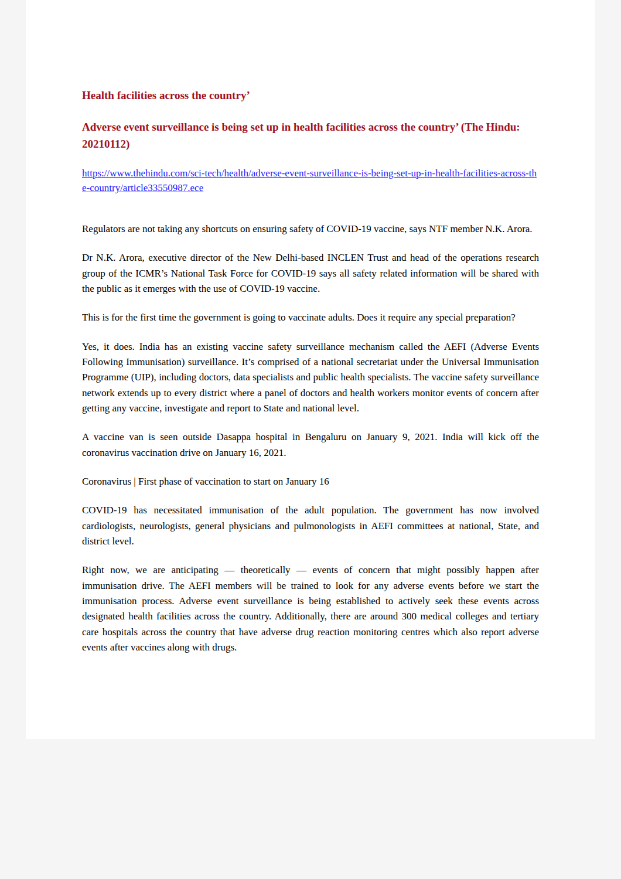Health facilities across the country’
Adverse event surveillance is being set up in health facilities across the country’ (The Hindu: 20210112)
https://www.thehindu.com/sci-tech/health/adverse-event-surveillance-is-being-set-up-in-health-facilities-across-the-country/article33550987.ece
Regulators are not taking any shortcuts on ensuring safety of COVID-19 vaccine, says NTF member N.K. Arora.
Dr N.K. Arora, executive director of the New Delhi-based INCLEN Trust and head of the operations research group of the ICMR’s National Task Force for COVID-19 says all safety related information will be shared with the public as it emerges with the use of COVID-19 vaccine.
This is for the first time the government is going to vaccinate adults. Does it require any special preparation?
Yes, it does. India has an existing vaccine safety surveillance mechanism called the AEFI (Adverse Events Following Immunisation) surveillance. It’s comprised of a national secretariat under the Universal Immunisation Programme (UIP), including doctors, data specialists and public health specialists. The vaccine safety surveillance network extends up to every district where a panel of doctors and health workers monitor events of concern after getting any vaccine, investigate and report to State and national level.
A vaccine van is seen outside Dasappa hospital in Bengaluru on January 9, 2021. India will kick off the coronavirus vaccination drive on January 16, 2021.
Coronavirus | First phase of vaccination to start on January 16
COVID-19 has necessitated immunisation of the adult population. The government has now involved cardiologists, neurologists, general physicians and pulmonologists in AEFI committees at national, State, and district level.
Right now, we are anticipating — theoretically — events of concern that might possibly happen after immunisation drive. The AEFI members will be trained to look for any adverse events before we start the immunisation process. Adverse event surveillance is being established to actively seek these events across designated health facilities across the country. Additionally, there are around 300 medical colleges and tertiary care hospitals across the country that have adverse drug reaction monitoring centres which also report adverse events after vaccines along with drugs.